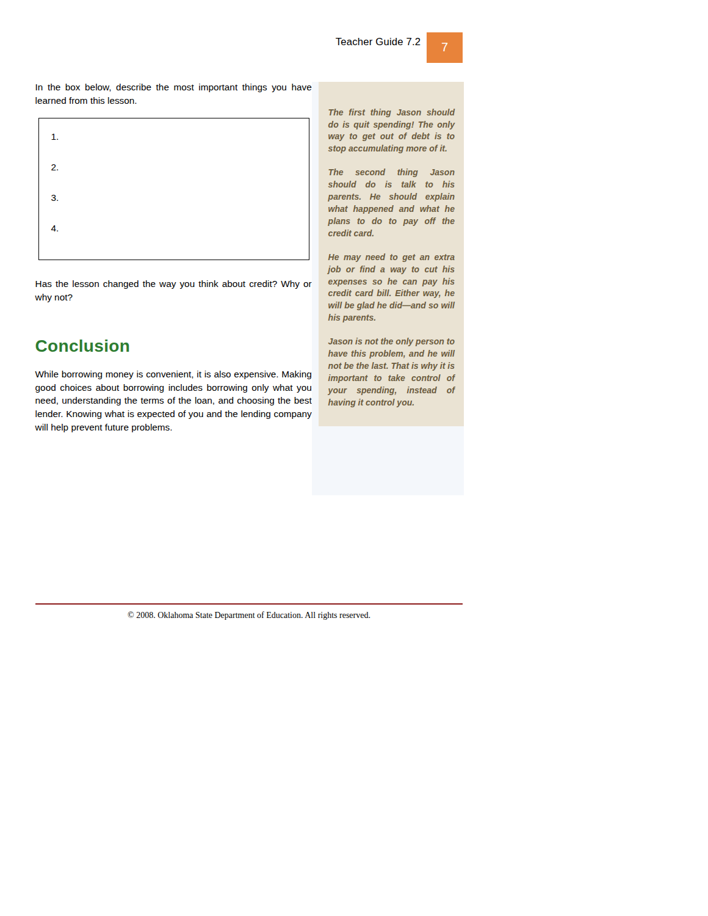Teacher Guide 7.2
7
The first thing Jason should do is quit spending! The only way to get out of debt is to stop accumulating more of it.
The second thing Jason should do is talk to his parents. He should explain what happened and what he plans to do to pay off the credit card.
He may need to get an extra job or find a way to cut his expenses so he can pay his credit card bill. Either way, he will be glad he did—and so will his parents.
Jason is not the only person to have this problem, and he will not be the last. That is why it is important to take control of your spending, instead of having it control you.
In the box below, describe the most important things you have learned from this lesson.
Has the lesson changed the way you think about credit? Why or why not?
Conclusion
While borrowing money is convenient, it is also expensive. Making good choices about borrowing includes borrowing only what you need, understanding the terms of the loan, and choosing the best lender. Knowing what is expected of you and the lending company will help prevent future problems.
© 2008. Oklahoma State Department of Education. All rights reserved.